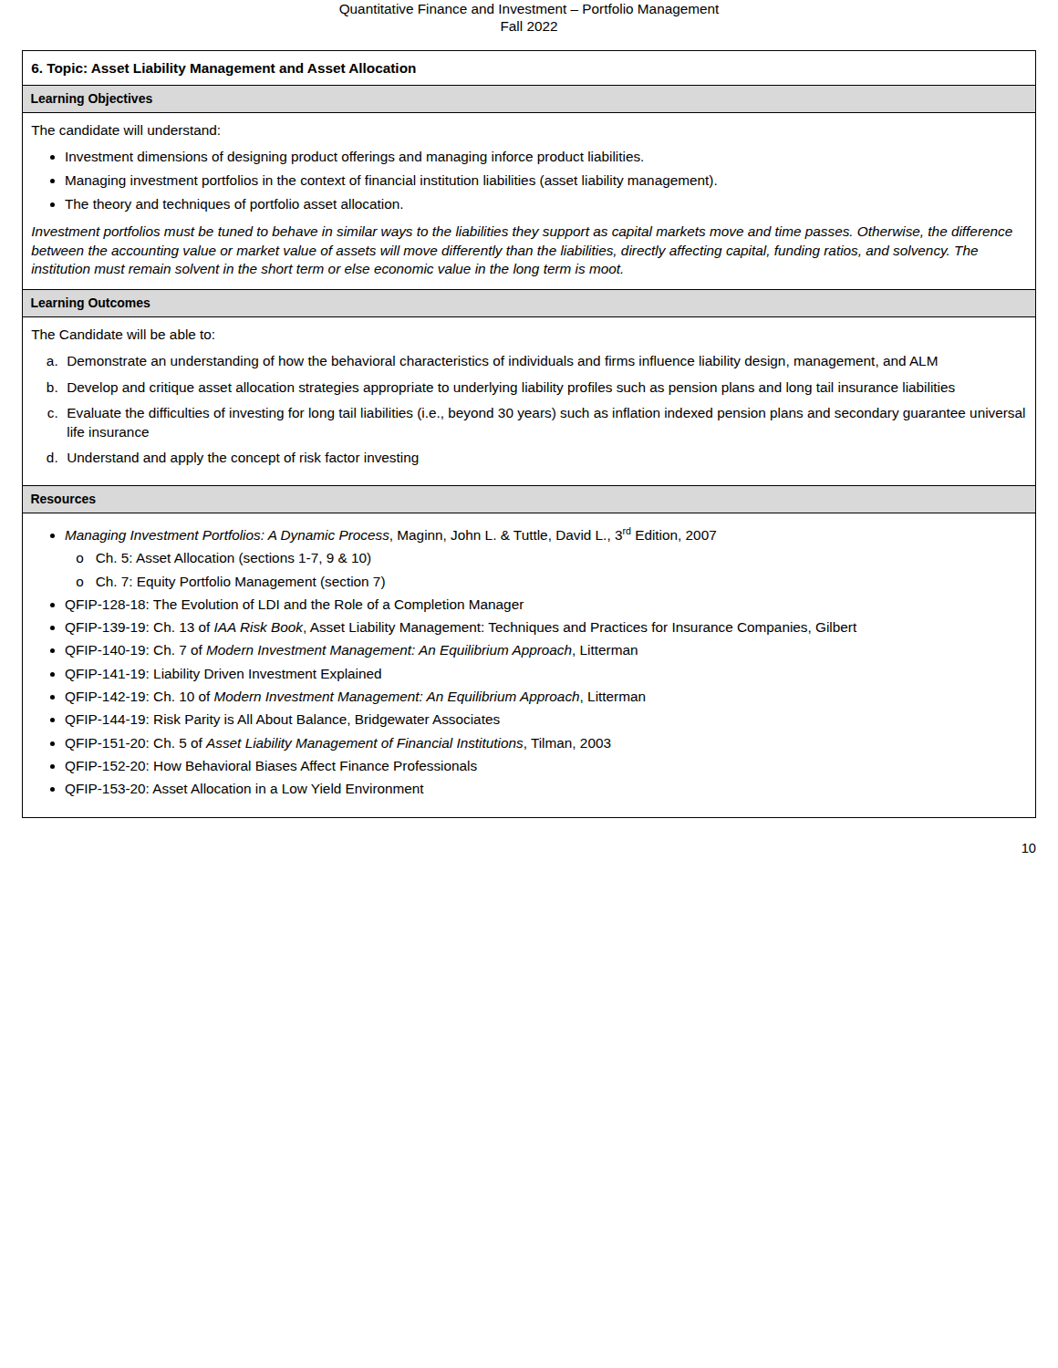Quantitative Finance and Investment – Portfolio Management
Fall 2022
6. Topic: Asset Liability Management and Asset Allocation
Learning Objectives
The candidate will understand:
Investment dimensions of designing product offerings and managing inforce product liabilities.
Managing investment portfolios in the context of financial institution liabilities (asset liability management).
The theory and techniques of portfolio asset allocation.
Investment portfolios must be tuned to behave in similar ways to the liabilities they support as capital markets move and time passes. Otherwise, the difference between the accounting value or market value of assets will move differently than the liabilities, directly affecting capital, funding ratios, and solvency. The institution must remain solvent in the short term or else economic value in the long term is moot.
Learning Outcomes
The Candidate will be able to:
Demonstrate an understanding of how the behavioral characteristics of individuals and firms influence liability design, management, and ALM
Develop and critique asset allocation strategies appropriate to underlying liability profiles such as pension plans and long tail insurance liabilities
Evaluate the difficulties of investing for long tail liabilities (i.e., beyond 30 years) such as inflation indexed pension plans and secondary guarantee universal life insurance
Understand and apply the concept of risk factor investing
Resources
Managing Investment Portfolios: A Dynamic Process, Maginn, John L. & Tuttle, David L., 3rd Edition, 2007
Ch. 5: Asset Allocation (sections 1-7, 9 & 10)
Ch. 7: Equity Portfolio Management (section 7)
QFIP-128-18: The Evolution of LDI and the Role of a Completion Manager
QFIP-139-19: Ch. 13 of IAA Risk Book, Asset Liability Management: Techniques and Practices for Insurance Companies, Gilbert
QFIP-140-19: Ch. 7 of Modern Investment Management: An Equilibrium Approach, Litterman
QFIP-141-19: Liability Driven Investment Explained
QFIP-142-19: Ch. 10 of Modern Investment Management: An Equilibrium Approach, Litterman
QFIP-144-19: Risk Parity is All About Balance, Bridgewater Associates
QFIP-151-20: Ch. 5 of Asset Liability Management of Financial Institutions, Tilman, 2003
QFIP-152-20: How Behavioral Biases Affect Finance Professionals
QFIP-153-20: Asset Allocation in a Low Yield Environment
10